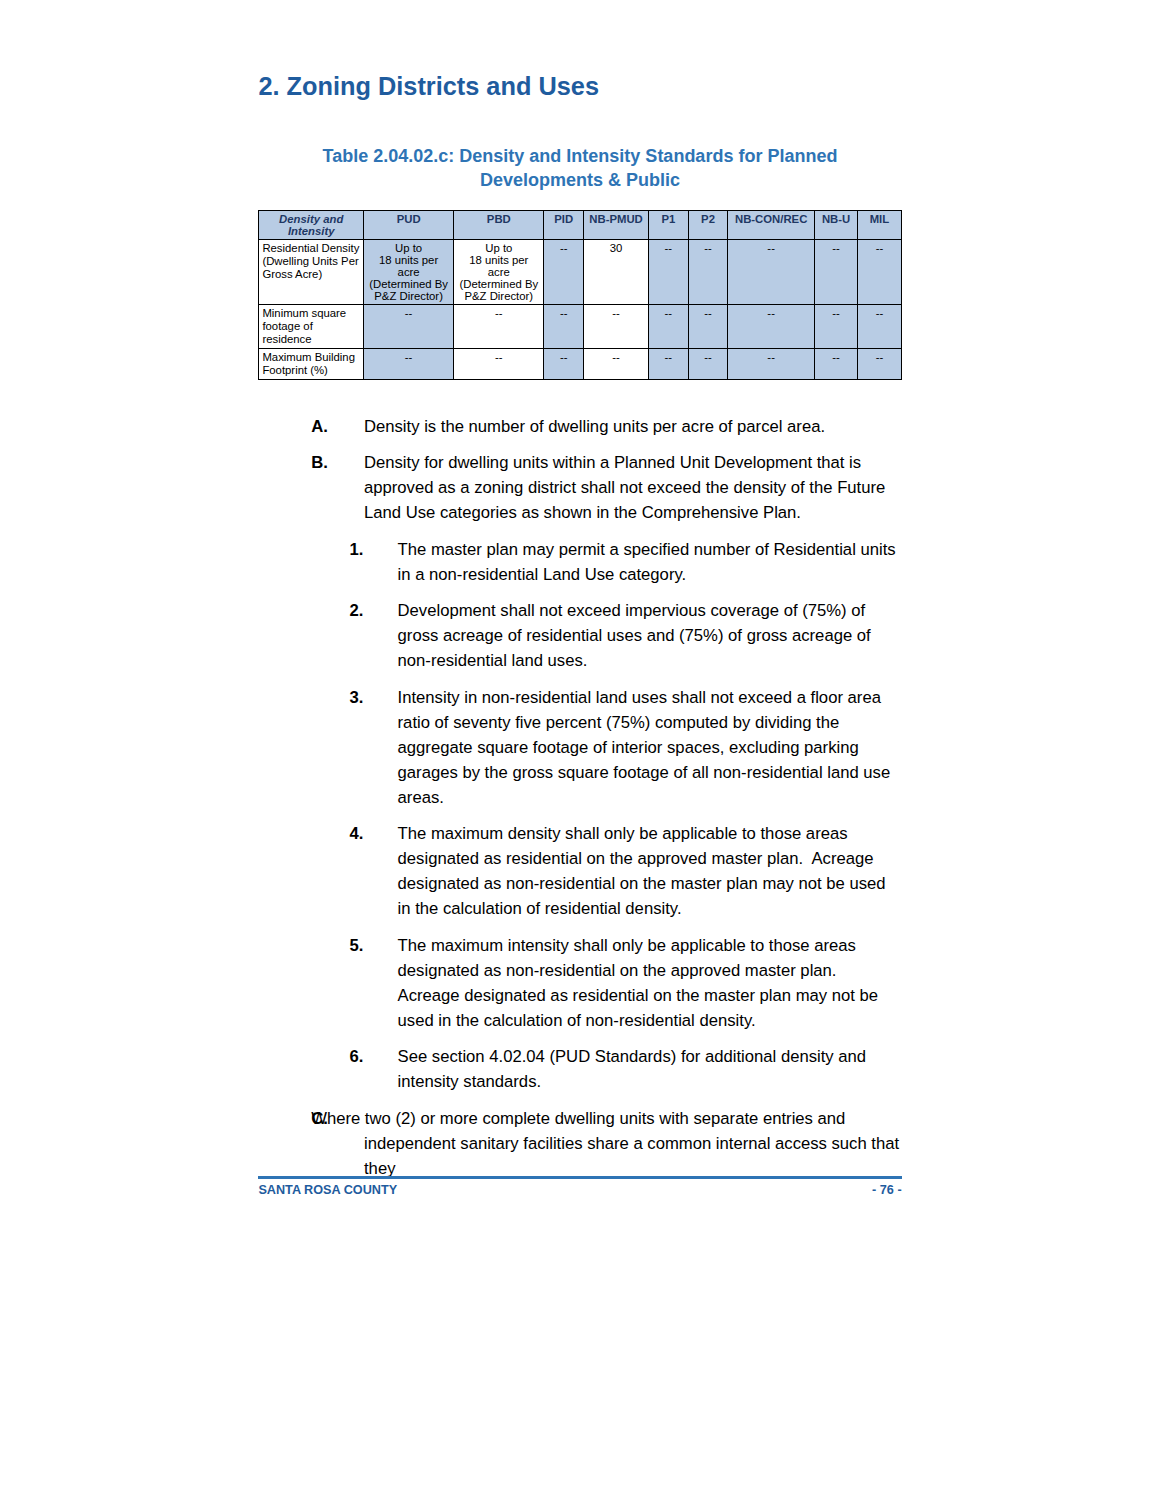2. Zoning Districts and Uses
Table 2.04.02.c: Density and Intensity Standards for Planned Developments & Public
| Density and Intensity | PUD | PBD | PID | NB-PMUD | P1 | P2 | NB-CON/REC | NB-U | MIL |
| --- | --- | --- | --- | --- | --- | --- | --- | --- | --- |
| Residential Density (Dwelling Units Per Gross Acre) | Up to 18 units per acre (Determined By P&Z Director) | Up to 18 units per acre (Determined By P&Z Director) | -- | 30 | -- | -- | -- | -- | -- |
| Minimum square footage of residence | -- | -- | -- | -- | -- | -- | -- | -- | -- |
| Maximum Building Footprint (%) | -- | -- | -- | -- | -- | -- | -- | -- | -- |
A.
Density is the number of dwelling units per acre of parcel area.
B.
Density for dwelling units within a Planned Unit Development that is approved as a zoning district shall not exceed the density of the Future Land Use categories as shown in the Comprehensive Plan.
1.
The master plan may permit a specified number of Residential units in a non-residential Land Use category.
2.
Development shall not exceed impervious coverage of (75%) of gross acreage of residential uses and (75%) of gross acreage of non-residential land uses.
3.
Intensity in non-residential land uses shall not exceed a floor area ratio of seventy five percent (75%) computed by dividing the aggregate square footage of interior spaces, excluding parking garages by the gross square footage of all non-residential land use areas.
4.
The maximum density shall only be applicable to those areas designated as residential on the approved master plan. Acreage designated as non-residential on the master plan may not be used in the calculation of residential density.
5.
The maximum intensity shall only be applicable to those areas designated as non-residential on the approved master plan. Acreage designated as residential on the master plan may not be used in the calculation of non-residential density.
6.
See section 4.02.04 (PUD Standards) for additional density and intensity standards.
C.
Where two (2) or more complete dwelling units with separate entries and independent sanitary facilities share a common internal access such that they
SANTA ROSA COUNTY - 76 -